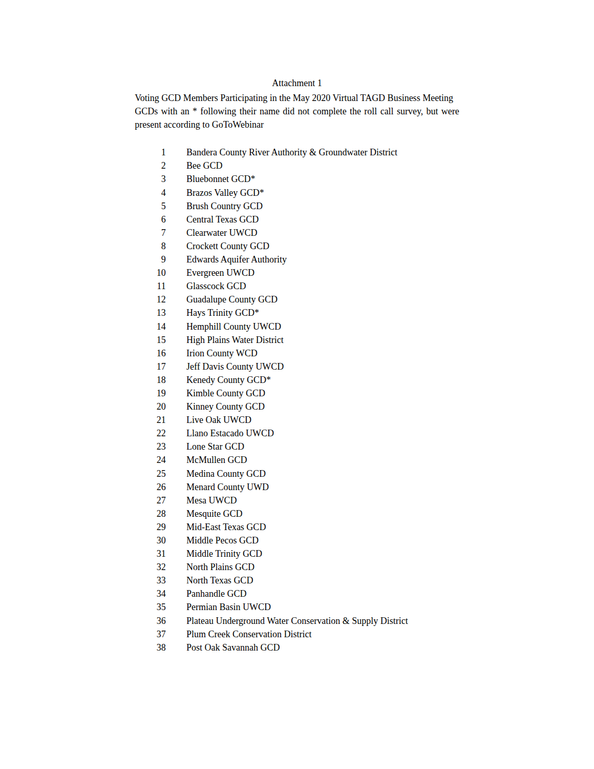Attachment 1
Voting GCD Members Participating in the May 2020 Virtual TAGD Business Meeting
GCDs with an * following their name did not complete the roll call survey, but were present according to GoToWebinar
1 Bandera County River Authority & Groundwater District
2 Bee GCD
3 Bluebonnet GCD*
4 Brazos Valley GCD*
5 Brush Country GCD
6 Central Texas GCD
7 Clearwater UWCD
8 Crockett County GCD
9 Edwards Aquifer Authority
10 Evergreen UWCD
11 Glasscock GCD
12 Guadalupe County GCD
13 Hays Trinity GCD*
14 Hemphill County UWCD
15 High Plains Water District
16 Irion County WCD
17 Jeff Davis County UWCD
18 Kenedy County GCD*
19 Kimble County GCD
20 Kinney County GCD
21 Live Oak UWCD
22 Llano Estacado UWCD
23 Lone Star GCD
24 McMullen GCD
25 Medina County GCD
26 Menard County UWD
27 Mesa UWCD
28 Mesquite GCD
29 Mid-East Texas GCD
30 Middle Pecos GCD
31 Middle Trinity GCD
32 North Plains GCD
33 North Texas GCD
34 Panhandle GCD
35 Permian Basin UWCD
36 Plateau Underground Water Conservation & Supply District
37 Plum Creek Conservation District
38 Post Oak Savannah GCD